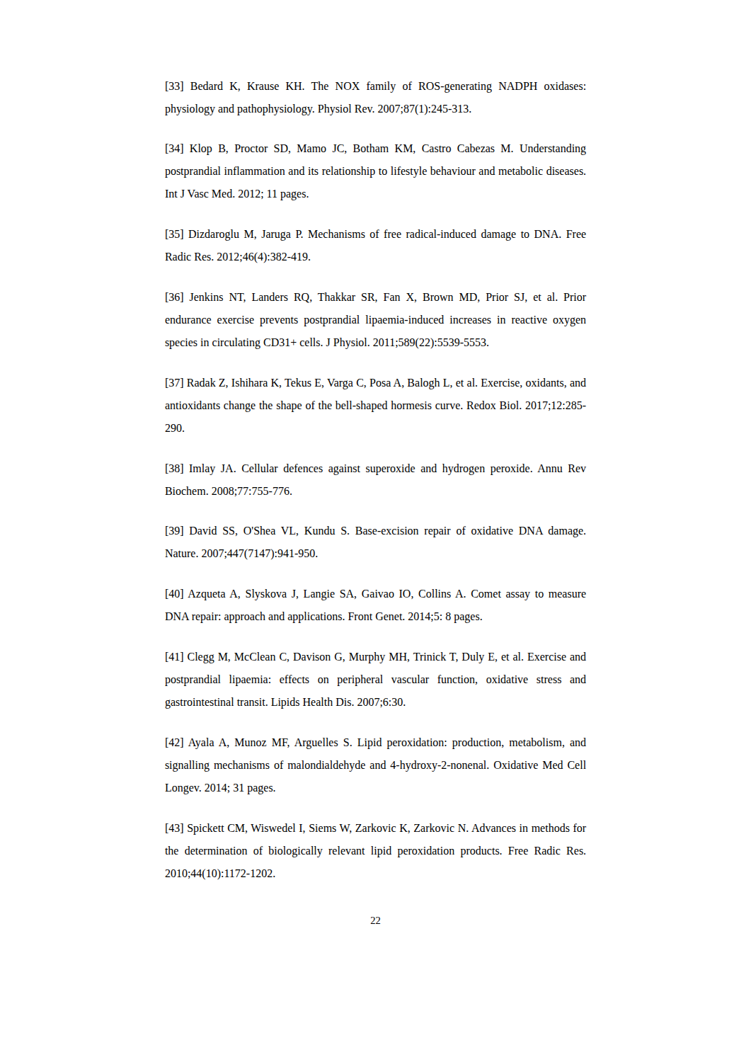[33] Bedard K, Krause KH. The NOX family of ROS-generating NADPH oxidases: physiology and pathophysiology. Physiol Rev. 2007;87(1):245-313.
[34] Klop B, Proctor SD, Mamo JC, Botham KM, Castro Cabezas M. Understanding postprandial inflammation and its relationship to lifestyle behaviour and metabolic diseases. Int J Vasc Med. 2012; 11 pages.
[35] Dizdaroglu M, Jaruga P. Mechanisms of free radical-induced damage to DNA. Free Radic Res. 2012;46(4):382-419.
[36] Jenkins NT, Landers RQ, Thakkar SR, Fan X, Brown MD, Prior SJ, et al. Prior endurance exercise prevents postprandial lipaemia-induced increases in reactive oxygen species in circulating CD31+ cells. J Physiol. 2011;589(22):5539-5553.
[37] Radak Z, Ishihara K, Tekus E, Varga C, Posa A, Balogh L, et al. Exercise, oxidants, and antioxidants change the shape of the bell-shaped hormesis curve. Redox Biol. 2017;12:285-290.
[38] Imlay JA. Cellular defences against superoxide and hydrogen peroxide. Annu Rev Biochem. 2008;77:755-776.
[39] David SS, O'Shea VL, Kundu S. Base-excision repair of oxidative DNA damage. Nature. 2007;447(7147):941-950.
[40] Azqueta A, Slyskova J, Langie SA, Gaivao IO, Collins A. Comet assay to measure DNA repair: approach and applications. Front Genet. 2014;5: 8 pages.
[41] Clegg M, McClean C, Davison G, Murphy MH, Trinick T, Duly E, et al. Exercise and postprandial lipaemia: effects on peripheral vascular function, oxidative stress and gastrointestinal transit. Lipids Health Dis. 2007;6:30.
[42] Ayala A, Munoz MF, Arguelles S. Lipid peroxidation: production, metabolism, and signalling mechanisms of malondialdehyde and 4-hydroxy-2-nonenal. Oxidative Med Cell Longev. 2014; 31 pages.
[43] Spickett CM, Wiswedel I, Siems W, Zarkovic K, Zarkovic N. Advances in methods for the determination of biologically relevant lipid peroxidation products. Free Radic Res. 2010;44(10):1172-1202.
22